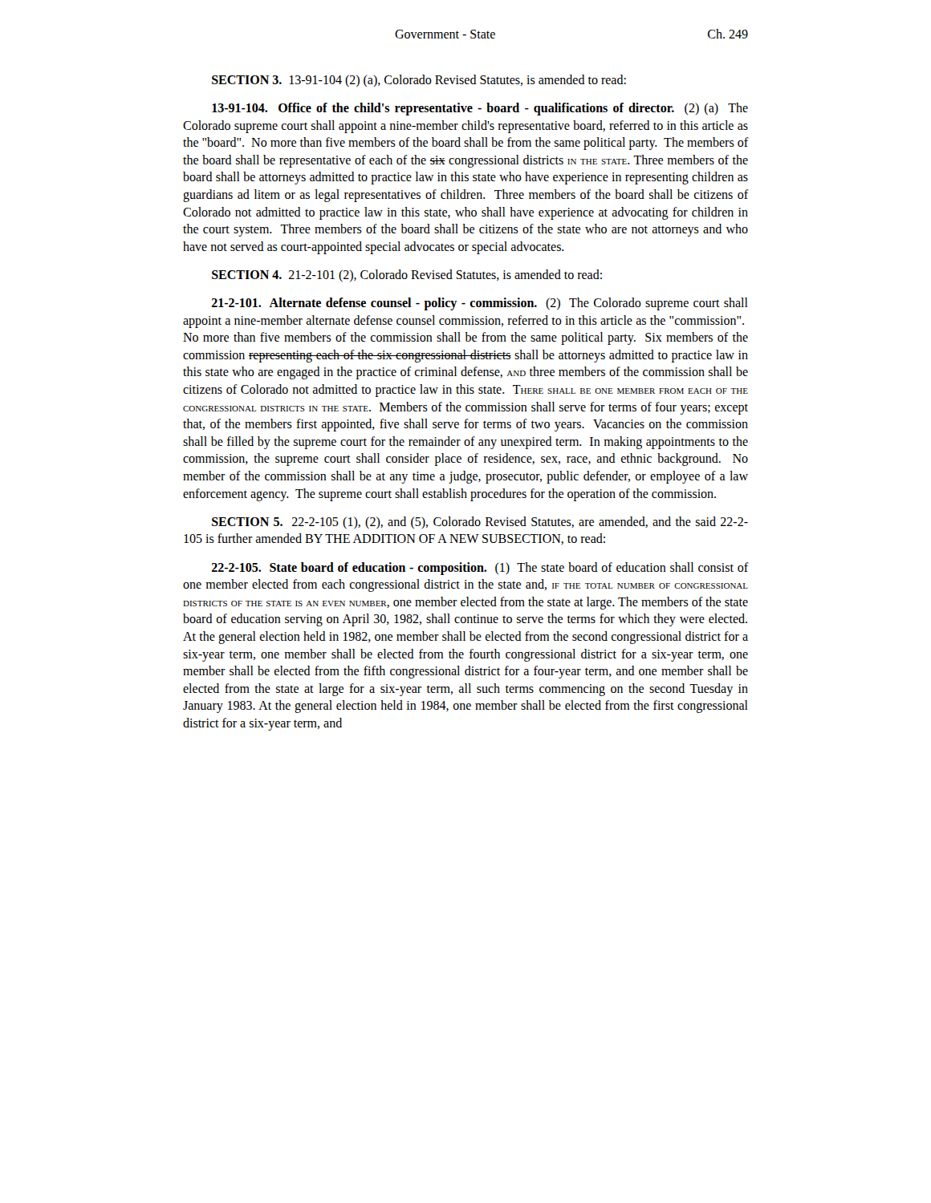Government - State
Ch. 249
SECTION 3. 13-91-104 (2) (a), Colorado Revised Statutes, is amended to read:
13-91-104. Office of the child's representative - board - qualifications of director. (2) (a) The Colorado supreme court shall appoint a nine-member child's representative board, referred to in this article as the "board". No more than five members of the board shall be from the same political party. The members of the board shall be representative of each of the six congressional districts in the state. Three members of the board shall be attorneys admitted to practice law in this state who have experience in representing children as guardians ad litem or as legal representatives of children. Three members of the board shall be citizens of Colorado not admitted to practice law in this state, who shall have experience at advocating for children in the court system. Three members of the board shall be citizens of the state who are not attorneys and who have not served as court-appointed special advocates or special advocates.
SECTION 4. 21-2-101 (2), Colorado Revised Statutes, is amended to read:
21-2-101. Alternate defense counsel - policy - commission. (2) The Colorado supreme court shall appoint a nine-member alternate defense counsel commission, referred to in this article as the "commission". No more than five members of the commission shall be from the same political party. Six members of the commission representing each of the six congressional districts shall be attorneys admitted to practice law in this state who are engaged in the practice of criminal defense, and three members of the commission shall be citizens of Colorado not admitted to practice law in this state. There shall be one member from each of the congressional districts in the state. Members of the commission shall serve for terms of four years; except that, of the members first appointed, five shall serve for terms of two years. Vacancies on the commission shall be filled by the supreme court for the remainder of any unexpired term. In making appointments to the commission, the supreme court shall consider place of residence, sex, race, and ethnic background. No member of the commission shall be at any time a judge, prosecutor, public defender, or employee of a law enforcement agency. The supreme court shall establish procedures for the operation of the commission.
SECTION 5. 22-2-105 (1), (2), and (5), Colorado Revised Statutes, are amended, and the said 22-2-105 is further amended BY THE ADDITION OF A NEW SUBSECTION, to read:
22-2-105. State board of education - composition. (1) The state board of education shall consist of one member elected from each congressional district in the state and, if the total number of congressional districts of the state is an even number, one member elected from the state at large. The members of the state board of education serving on April 30, 1982, shall continue to serve the terms for which they were elected. At the general election held in 1982, one member shall be elected from the second congressional district for a six-year term, one member shall be elected from the fourth congressional district for a six-year term, one member shall be elected from the fifth congressional district for a four-year term, and one member shall be elected from the state at large for a six-year term, all such terms commencing on the second Tuesday in January 1983. At the general election held in 1984, one member shall be elected from the first congressional district for a six-year term, and